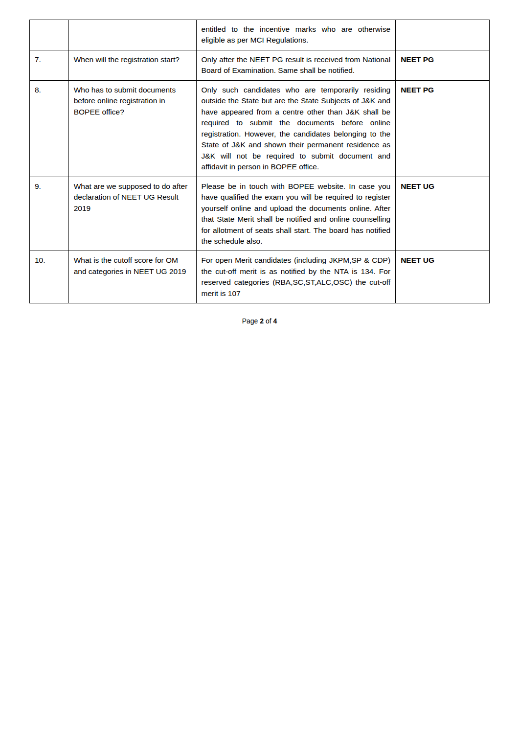| | | entitled to the incentive marks who are otherwise eligible as per MCI Regulations. | |
| 7. | When will the registration start? | Only after the NEET PG result is received from National Board of Examination. Same shall be notified. | NEET PG |
| 8. | Who has to submit documents before online registration in BOPEE office? | Only such candidates who are temporarily residing outside the State but are the State Subjects of J&K and have appeared from a centre other than J&K shall be required to submit the documents before online registration. However, the candidates belonging to the State of J&K and shown their permanent residence as J&K will not be required to submit document and affidavit in person in BOPEE office. | NEET PG |
| 9. | What are we supposed to do after declaration of NEET UG Result 2019 | Please be in touch with BOPEE website. In case you have qualified the exam you will be required to register yourself online and upload the documents online. After that State Merit shall be notified and online counselling for allotment of seats shall start. The board has notified the schedule also. | NEET UG |
| 10. | What is the cutoff score for OM and categories in NEET UG 2019 | For open Merit candidates (including JKPM,SP & CDP) the cut-off merit is as notified by the NTA is 134. For reserved categories (RBA,SC,ST,ALC,OSC) the cut-off merit is 107 | NEET UG |
Page 2 of 4